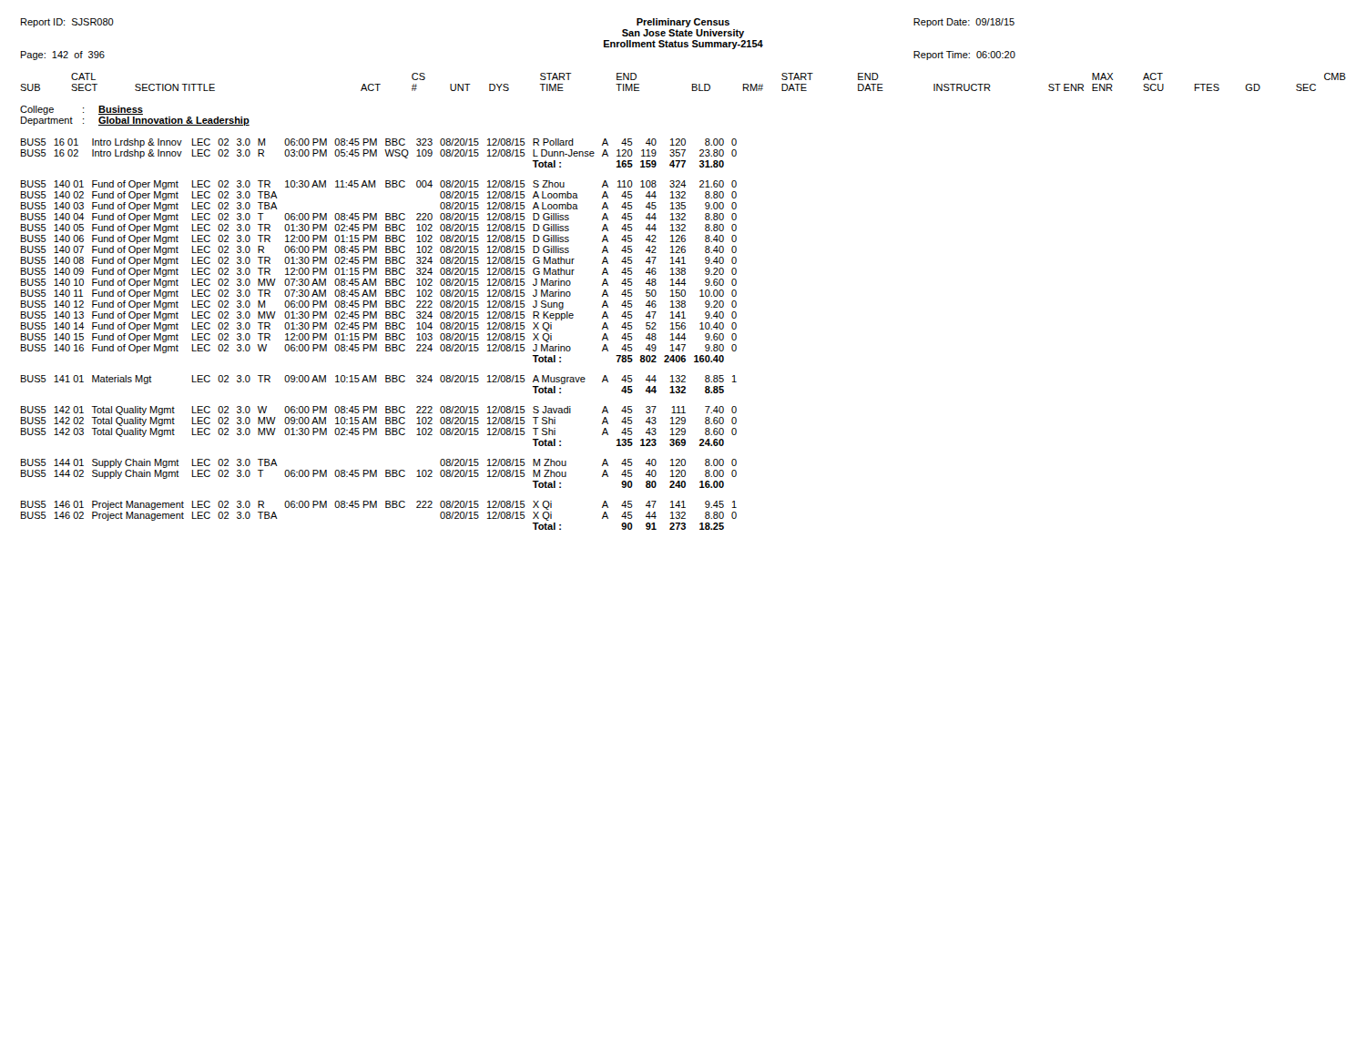| Report ID: SJSR080 | Preliminary Census San Jose State University Enrollment Status Summary-2154 | Report Date: 09/18/15 |
| Page: 142 of 396 | | Report Time: 06:00:20 |
| | CATL | | | CS | | | START | END | | | START | END | | | MAX | ACT | | | | CMB |
| SUB | SECT | SECTION TITTLE | ACT | # | UNT | DYS | TIME | TIME | BLD | RM# | DATE | DATE | INSTRUCTR | ST ENR | ENR | SCU | FTES | GD | SEC | |
| College | : | Business |
| Department | : | Global Innovation & Leadership |
| BUS5 | 16 01 | Intro Lrdshp & Innov | LEC | 02 | 3.0 | M | 06:00 PM | 08:45 PM | BBC | 323 | 08/20/15 | 12/08/15 | R Pollard | A | 45 | 40 | 120 | 8.00 | 0 | |
| BUS5 | 16 02 | Intro Lrdshp & Innov | LEC | 02 | 3.0 | R | 03:00 PM | 05:45 PM | WSQ | 109 | 08/20/15 | 12/08/15 | L Dunn-Jense | A | 120 | 119 | 357 | 23.80 | 0 | |
| | Total : | | 165 | 159 | 477 | 31.80 | | |
| BUS5 | 140 01 | Fund of Oper Mgmt | LEC | 02 | 3.0 | TR | 10:30 AM | 11:45 AM | BBC | 004 | 08/20/15 | 12/08/15 | S Zhou | A | 110 | 108 | 324 | 21.60 | 0 | |
| BUS5 | 140 02 | Fund of Oper Mgmt | LEC | 02 | 3.0 | TBA | | | | | 08/20/15 | 12/08/15 | A Loomba | A | 45 | 44 | 132 | 8.80 | 0 | |
| BUS5 | 140 03 | Fund of Oper Mgmt | LEC | 02 | 3.0 | TBA | | | | | 08/20/15 | 12/08/15 | A Loomba | A | 45 | 45 | 135 | 9.00 | 0 | |
| BUS5 | 140 04 | Fund of Oper Mgmt | LEC | 02 | 3.0 | T | 06:00 PM | 08:45 PM | BBC | 220 | 08/20/15 | 12/08/15 | D Gilliss | A | 45 | 44 | 132 | 8.80 | 0 | |
| BUS5 | 140 05 | Fund of Oper Mgmt | LEC | 02 | 3.0 | TR | 01:30 PM | 02:45 PM | BBC | 102 | 08/20/15 | 12/08/15 | D Gilliss | A | 45 | 44 | 132 | 8.80 | 0 | |
| BUS5 | 140 06 | Fund of Oper Mgmt | LEC | 02 | 3.0 | TR | 12:00 PM | 01:15 PM | BBC | 102 | 08/20/15 | 12/08/15 | D Gilliss | A | 45 | 42 | 126 | 8.40 | 0 | |
| BUS5 | 140 07 | Fund of Oper Mgmt | LEC | 02 | 3.0 | R | 06:00 PM | 08:45 PM | BBC | 102 | 08/20/15 | 12/08/15 | D Gilliss | A | 45 | 42 | 126 | 8.40 | 0 | |
| BUS5 | 140 08 | Fund of Oper Mgmt | LEC | 02 | 3.0 | TR | 01:30 PM | 02:45 PM | BBC | 324 | 08/20/15 | 12/08/15 | G Mathur | A | 45 | 47 | 141 | 9.40 | 0 | |
| BUS5 | 140 09 | Fund of Oper Mgmt | LEC | 02 | 3.0 | TR | 12:00 PM | 01:15 PM | BBC | 324 | 08/20/15 | 12/08/15 | G Mathur | A | 45 | 46 | 138 | 9.20 | 0 | |
| BUS5 | 140 10 | Fund of Oper Mgmt | LEC | 02 | 3.0 | MW | 07:30 AM | 08:45 AM | BBC | 102 | 08/20/15 | 12/08/15 | J Marino | A | 45 | 48 | 144 | 9.60 | 0 | |
| BUS5 | 140 11 | Fund of Oper Mgmt | LEC | 02 | 3.0 | TR | 07:30 AM | 08:45 AM | BBC | 102 | 08/20/15 | 12/08/15 | J Marino | A | 45 | 50 | 150 | 10.00 | 0 | |
| BUS5 | 140 12 | Fund of Oper Mgmt | LEC | 02 | 3.0 | M | 06:00 PM | 08:45 PM | BBC | 222 | 08/20/15 | 12/08/15 | J Sung | A | 45 | 46 | 138 | 9.20 | 0 | |
| BUS5 | 140 13 | Fund of Oper Mgmt | LEC | 02 | 3.0 | MW | 01:30 PM | 02:45 PM | BBC | 324 | 08/20/15 | 12/08/15 | R Kepple | A | 45 | 47 | 141 | 9.40 | 0 | |
| BUS5 | 140 14 | Fund of Oper Mgmt | LEC | 02 | 3.0 | TR | 01:30 PM | 02:45 PM | BBC | 104 | 08/20/15 | 12/08/15 | X Qi | A | 45 | 52 | 156 | 10.40 | 0 | |
| BUS5 | 140 15 | Fund of Oper Mgmt | LEC | 02 | 3.0 | TR | 12:00 PM | 01:15 PM | BBC | 103 | 08/20/15 | 12/08/15 | X Qi | A | 45 | 48 | 144 | 9.60 | 0 | |
| BUS5 | 140 16 | Fund of Oper Mgmt | LEC | 02 | 3.0 | W | 06:00 PM | 08:45 PM | BBC | 224 | 08/20/15 | 12/08/15 | J Marino | A | 45 | 49 | 147 | 9.80 | 0 | |
| | Total : | | 785 | 802 | 2406 | 160.40 | | |
| BUS5 | 141 01 | Materials Mgt | LEC | 02 | 3.0 | TR | 09:00 AM | 10:15 AM | BBC | 324 | 08/20/15 | 12/08/15 | A Musgrave | A | 45 | 44 | 132 | 8.85 | 1 | |
| | Total : | | 45 | 44 | 132 | 8.85 | | |
| BUS5 | 142 01 | Total Quality Mgmt | LEC | 02 | 3.0 | W | 06:00 PM | 08:45 PM | BBC | 222 | 08/20/15 | 12/08/15 | S Javadi | A | 45 | 37 | 111 | 7.40 | 0 | |
| BUS5 | 142 02 | Total Quality Mgmt | LEC | 02 | 3.0 | MW | 09:00 AM | 10:15 AM | BBC | 102 | 08/20/15 | 12/08/15 | T Shi | A | 45 | 43 | 129 | 8.60 | 0 | |
| BUS5 | 142 03 | Total Quality Mgmt | LEC | 02 | 3.0 | MW | 01:30 PM | 02:45 PM | BBC | 102 | 08/20/15 | 12/08/15 | T Shi | A | 45 | 43 | 129 | 8.60 | 0 | |
| | Total : | | 135 | 123 | 369 | 24.60 | | |
| BUS5 | 144 01 | Supply Chain Mgmt | LEC | 02 | 3.0 | TBA | | | | | 08/20/15 | 12/08/15 | M Zhou | A | 45 | 40 | 120 | 8.00 | 0 | |
| BUS5 | 144 02 | Supply Chain Mgmt | LEC | 02 | 3.0 | T | 06:00 PM | 08:45 PM | BBC | 102 | 08/20/15 | 12/08/15 | M Zhou | A | 45 | 40 | 120 | 8.00 | 0 | |
| | Total : | | 90 | 80 | 240 | 16.00 | | |
| BUS5 | 146 01 | Project Management | LEC | 02 | 3.0 | R | 06:00 PM | 08:45 PM | BBC | 222 | 08/20/15 | 12/08/15 | X Qi | A | 45 | 47 | 141 | 9.45 | 1 | |
| BUS5 | 146 02 | Project Management | LEC | 02 | 3.0 | TBA | | | | | 08/20/15 | 12/08/15 | X Qi | A | 45 | 44 | 132 | 8.80 | 0 | |
| | Total : | | 90 | 91 | 273 | 18.25 | | |